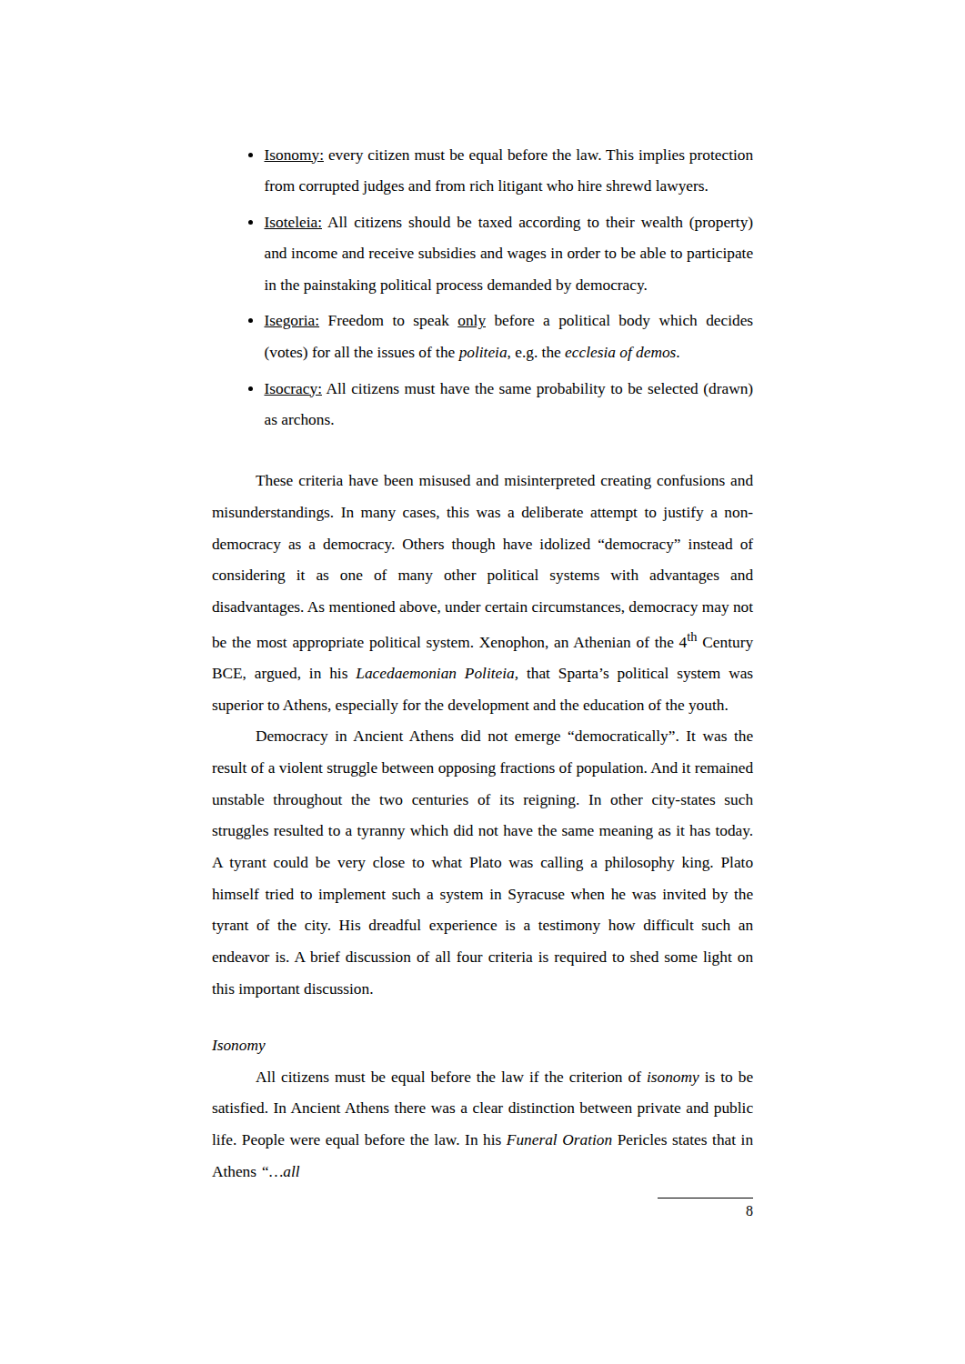Isonomy: every citizen must be equal before the law. This implies protection from corrupted judges and from rich litigant who hire shrewd lawyers.
Isoteleia: All citizens should be taxed according to their wealth (property) and income and receive subsidies and wages in order to be able to participate in the painstaking political process demanded by democracy.
Isegoria: Freedom to speak only before a political body which decides (votes) for all the issues of the politeia, e.g. the ecclesia of demos.
Isocracy: All citizens must have the same probability to be selected (drawn) as archons.
These criteria have been misused and misinterpreted creating confusions and misunderstandings. In many cases, this was a deliberate attempt to justify a non-democracy as a democracy. Others though have idolized “democracy” instead of considering it as one of many other political systems with advantages and disadvantages. As mentioned above, under certain circumstances, democracy may not be the most appropriate political system. Xenophon, an Athenian of the 4th Century BCE, argued, in his Lacedaemonian Politeia, that Sparta’s political system was superior to Athens, especially for the development and the education of the youth.
Democracy in Ancient Athens did not emerge “democratically”. It was the result of a violent struggle between opposing fractions of population. And it remained unstable throughout the two centuries of its reigning. In other city-states such struggles resulted to a tyranny which did not have the same meaning as it has today. A tyrant could be very close to what Plato was calling a philosophy king. Plato himself tried to implement such a system in Syracuse when he was invited by the tyrant of the city. His dreadful experience is a testimony how difficult such an endeavor is. A brief discussion of all four criteria is required to shed some light on this important discussion.
Isonomy
All citizens must be equal before the law if the criterion of isonomy is to be satisfied. In Ancient Athens there was a clear distinction between private and public life. People were equal before the law. In his Funeral Oration Pericles states that in Athens “…all
8